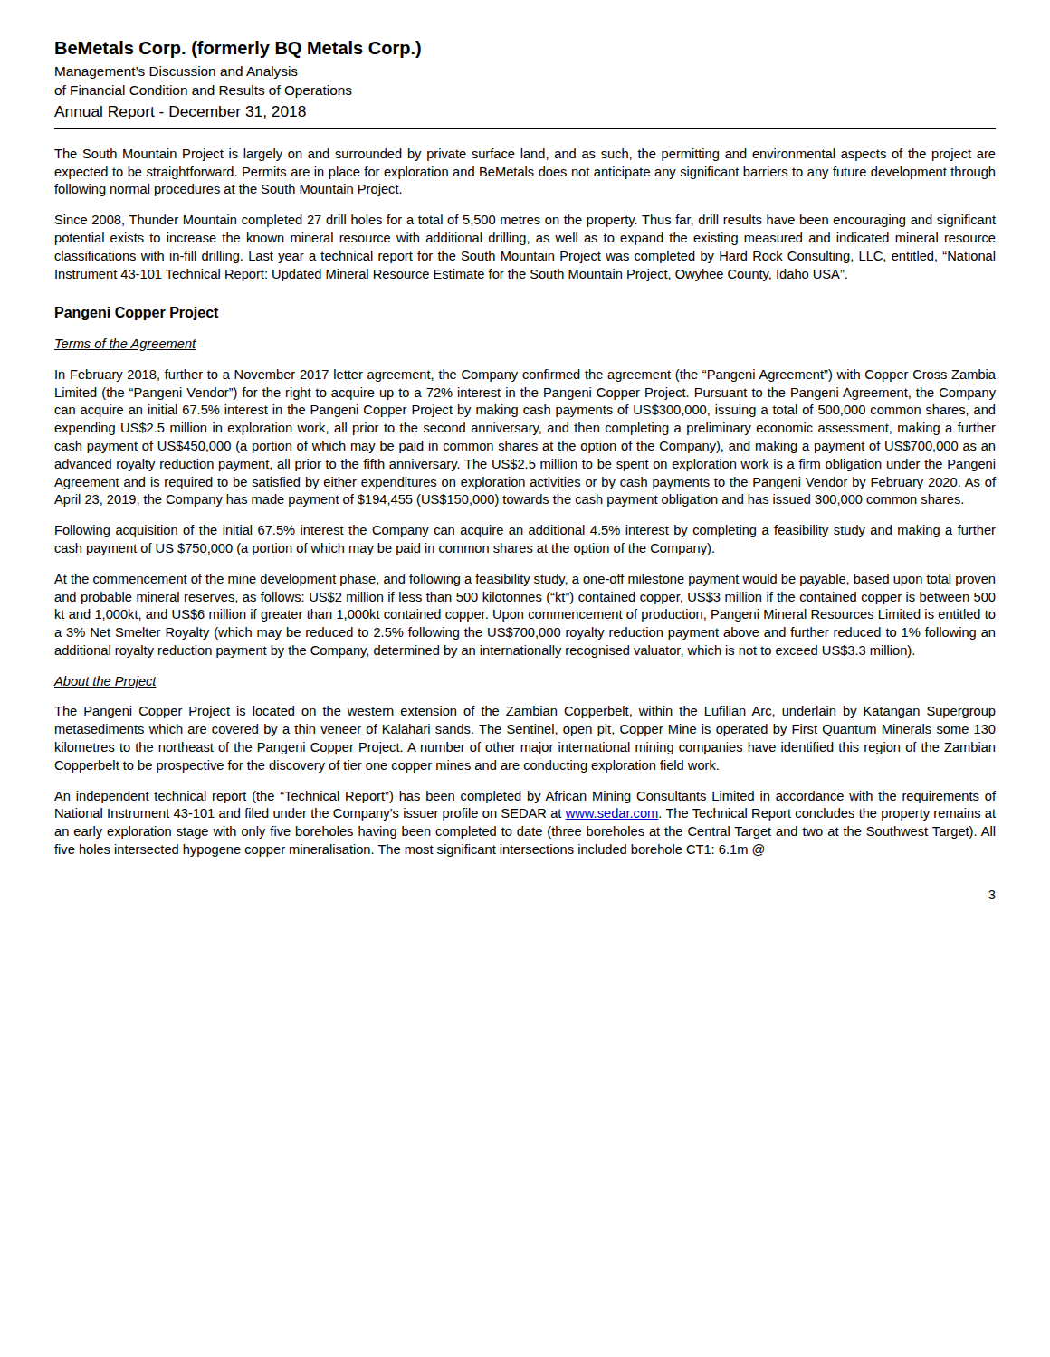BeMetals Corp. (formerly BQ Metals Corp.)
Management’s Discussion and Analysis
of Financial Condition and Results of Operations
Annual Report - December 31, 2018
The South Mountain Project is largely on and surrounded by private surface land, and as such, the permitting and environmental aspects of the project are expected to be straightforward. Permits are in place for exploration and BeMetals does not anticipate any significant barriers to any future development through following normal procedures at the South Mountain Project.
Since 2008, Thunder Mountain completed 27 drill holes for a total of 5,500 metres on the property. Thus far, drill results have been encouraging and significant potential exists to increase the known mineral resource with additional drilling, as well as to expand the existing measured and indicated mineral resource classifications with in-fill drilling. Last year a technical report for the South Mountain Project was completed by Hard Rock Consulting, LLC, entitled, “National Instrument 43-101 Technical Report: Updated Mineral Resource Estimate for the South Mountain Project, Owyhee County, Idaho USA”.
Pangeni Copper Project
Terms of the Agreement
In February 2018, further to a November 2017 letter agreement, the Company confirmed the agreement (the “Pangeni Agreement”) with Copper Cross Zambia Limited (the “Pangeni Vendor”) for the right to acquire up to a 72% interest in the Pangeni Copper Project. Pursuant to the Pangeni Agreement, the Company can acquire an initial 67.5% interest in the Pangeni Copper Project by making cash payments of US$300,000, issuing a total of 500,000 common shares, and expending US$2.5 million in exploration work, all prior to the second anniversary, and then completing a preliminary economic assessment, making a further cash payment of US$450,000 (a portion of which may be paid in common shares at the option of the Company), and making a payment of US$700,000 as an advanced royalty reduction payment, all prior to the fifth anniversary. The US$2.5 million to be spent on exploration work is a firm obligation under the Pangeni Agreement and is required to be satisfied by either expenditures on exploration activities or by cash payments to the Pangeni Vendor by February 2020. As of April 23, 2019, the Company has made payment of $194,455 (US$150,000) towards the cash payment obligation and has issued 300,000 common shares.
Following acquisition of the initial 67.5% interest the Company can acquire an additional 4.5% interest by completing a feasibility study and making a further cash payment of US $750,000 (a portion of which may be paid in common shares at the option of the Company).
At the commencement of the mine development phase, and following a feasibility study, a one-off milestone payment would be payable, based upon total proven and probable mineral reserves, as follows: US$2 million if less than 500 kilotonnes (“kt”) contained copper, US$3 million if the contained copper is between 500 kt and 1,000kt, and US$6 million if greater than 1,000kt contained copper. Upon commencement of production, Pangeni Mineral Resources Limited is entitled to a 3% Net Smelter Royalty (which may be reduced to 2.5% following the US$700,000 royalty reduction payment above and further reduced to 1% following an additional royalty reduction payment by the Company, determined by an internationally recognised valuator, which is not to exceed US$3.3 million).
About the Project
The Pangeni Copper Project is located on the western extension of the Zambian Copperbelt, within the Lufilian Arc, underlain by Katangan Supergroup metasediments which are covered by a thin veneer of Kalahari sands. The Sentinel, open pit, Copper Mine is operated by First Quantum Minerals some 130 kilometres to the northeast of the Pangeni Copper Project. A number of other major international mining companies have identified this region of the Zambian Copperbelt to be prospective for the discovery of tier one copper mines and are conducting exploration field work.
An independent technical report (the “Technical Report”) has been completed by African Mining Consultants Limited in accordance with the requirements of National Instrument 43-101 and filed under the Company’s issuer profile on SEDAR at www.sedar.com. The Technical Report concludes the property remains at an early exploration stage with only five boreholes having been completed to date (three boreholes at the Central Target and two at the Southwest Target). All five holes intersected hypogene copper mineralisation. The most significant intersections included borehole CT1: 6.1m @
3